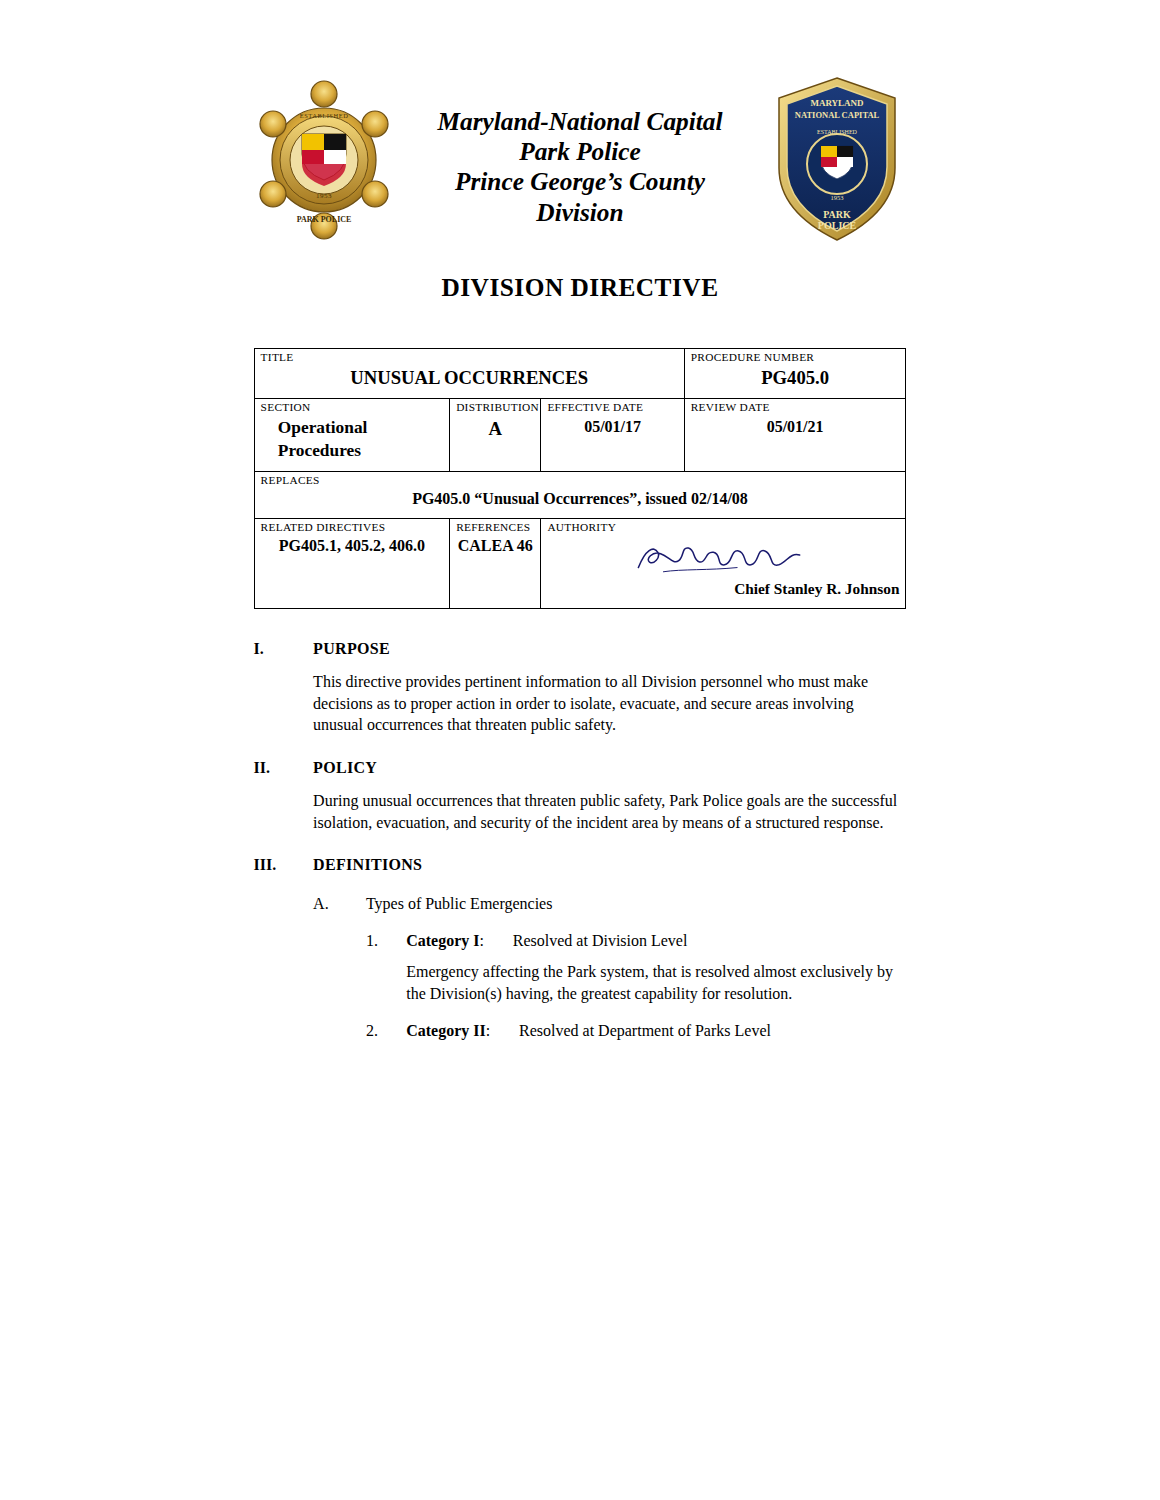ESTABLISHED 1953 PARK POLICE
Maryland-National Capital Park Police
Prince George’s County Division
DIVISION DIRECTIVE
MARYLAND NATIONAL CAPITAL ESTABLISHED 1953 PARK POLICE
| Title UNUSUAL OCCURRENCES | Procedure Number PG405.0 |
| Section Operational Procedures | Distribution A | Effective Date 05/01/17 | Review Date 05/01/21 |
| Replaces PG405.0 “Unusual Occurrences”, issued 02/14/08 |
| Related Directives PG405.1, 405.2, 406.0 | References CALEA 46 | Authority Chief Stanley R. Johnson |
I. PURPOSE
This directive provides pertinent information to all Division personnel who must make decisions as to proper action in order to isolate, evacuate, and secure areas involving unusual occurrences that threaten public safety.
II. POLICY
During unusual occurrences that threaten public safety, Park Police goals are the successful isolation, evacuation, and security of the incident area by means of a structured response.
III. DEFINITIONS
A. Types of Public Emergencies
1. Category I: Resolved at Division Level
Emergency affecting the Park system, that is resolved almost exclusively by the Division(s) having, the greatest capability for resolution.
2. Category II: Resolved at Department of Parks Level